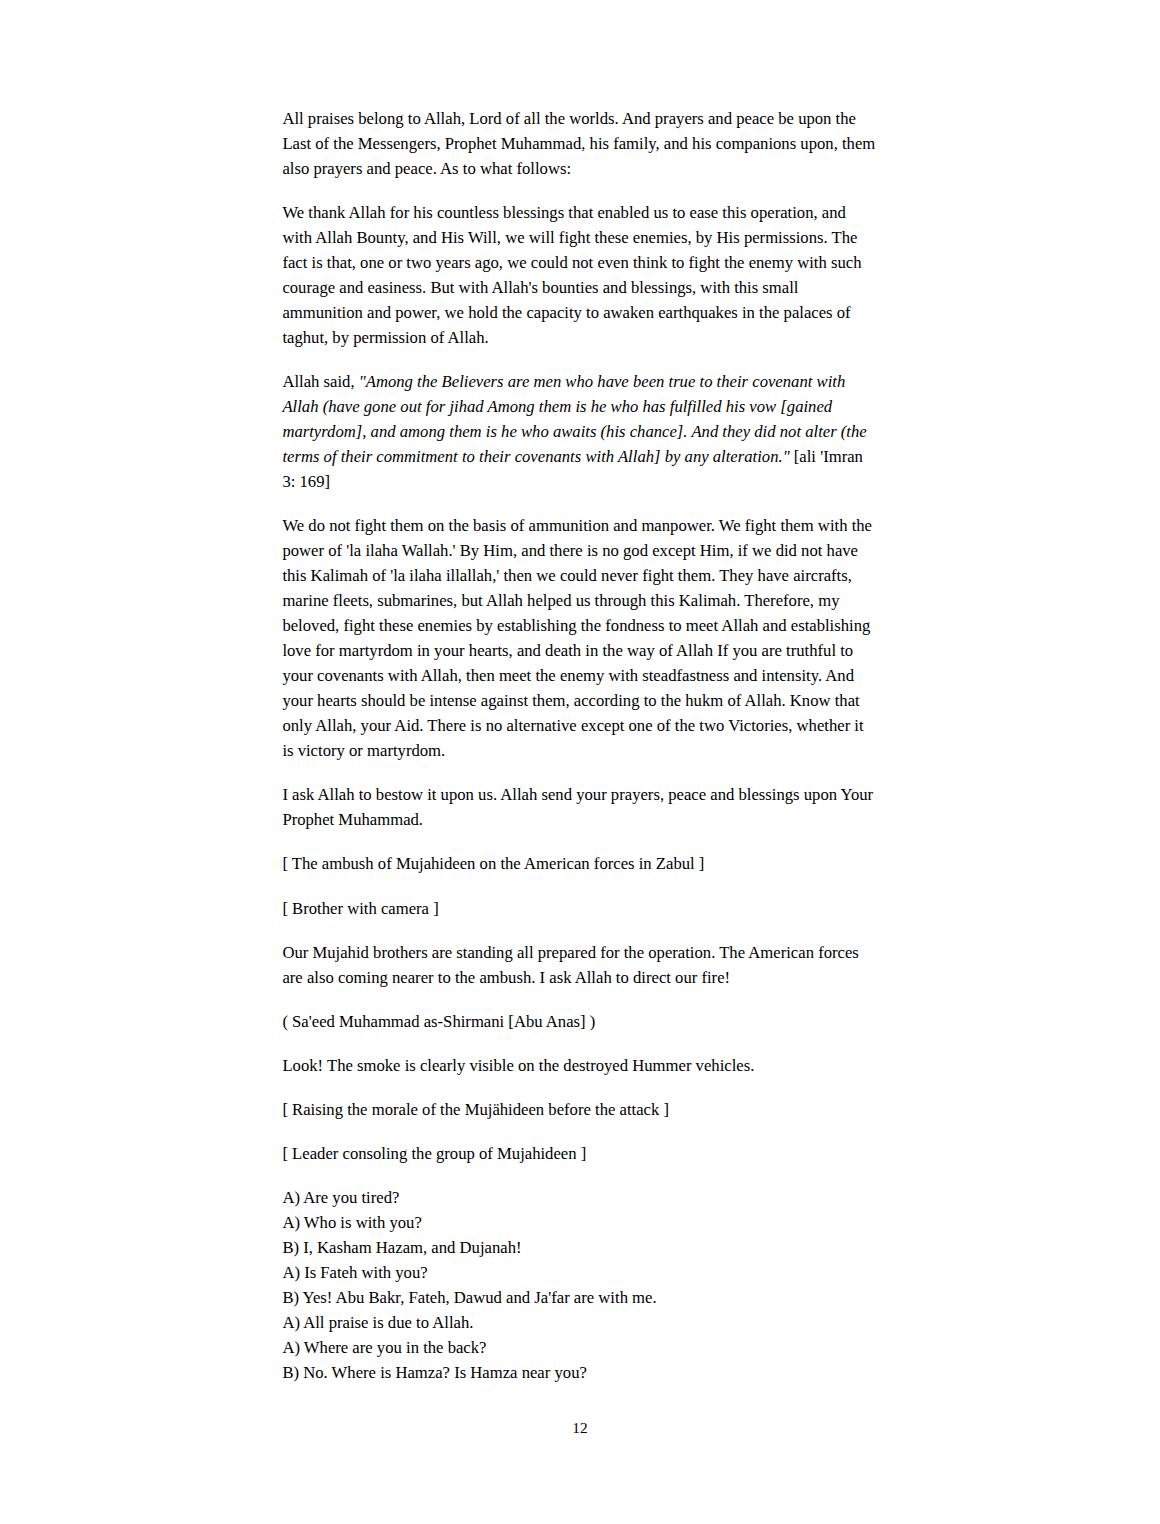All praises belong to Allah, Lord of all the worlds. And prayers and peace be upon the Last of the Messengers, Prophet Muhammad, his family, and his companions upon, them also prayers and peace. As to what follows:
We thank Allah for his countless blessings that enabled us to ease this operation, and with Allah Bounty, and His Will, we will fight these enemies, by His permissions. The fact is that, one or two years ago, we could not even think to fight the enemy with such courage and easiness. But with Allah's bounties and blessings, with this small ammunition and power, we hold the capacity to awaken earthquakes in the palaces of taghut, by permission of Allah.
Allah said, "Among the Believers are men who have been true to their covenant with Allah (have gone out for jihad Among them is he who has fulfilled his vow [gained martyrdom], and among them is he who awaits (his chance]. And they did not alter (the terms of their commitment to their covenants with Allah] by any alteration." [ali 'Imran 3: 169]
We do not fight them on the basis of ammunition and manpower. We fight them with the power of 'la ilaha Wallah.' By Him, and there is no god except Him, if we did not have this Kalimah of 'la ilaha illallah,' then we could never fight them. They have aircrafts, marine fleets, submarines, but Allah helped us through this Kalimah. Therefore, my beloved, fight these enemies by establishing the fondness to meet Allah and establishing love for martyrdom in your hearts, and death in the way of Allah If you are truthful to your covenants with Allah, then meet the enemy with steadfastness and intensity. And your hearts should be intense against them, according to the hukm of Allah. Know that only Allah, your Aid. There is no alternative except one of the two Victories, whether it is victory or martyrdom.
I ask Allah to bestow it upon us. Allah send your prayers, peace and blessings upon Your Prophet Muhammad.
[ The ambush of Mujahideen on the American forces in Zabul ]
[ Brother with camera ]
Our Mujahid brothers are standing all prepared for the operation. The American forces are also coming nearer to the ambush. I ask Allah to direct our fire!
( Sa'eed Muhammad as-Shirmani [Abu Anas] )
Look! The smoke is clearly visible on the destroyed Hummer vehicles.
[ Raising the morale of the Mujähideen before the attack ]
[ Leader consoling the group of Mujahideen ]
A) Are you tired?
A) Who is with you?
B) I, Kasham Hazam, and Dujanah!
A) Is Fateh with you?
B) Yes! Abu Bakr, Fateh, Dawud and Ja'far are with me.
A) All praise is due to Allah.
A) Where are you in the back?
B) No. Where is Hamza? Is Hamza near you?
12